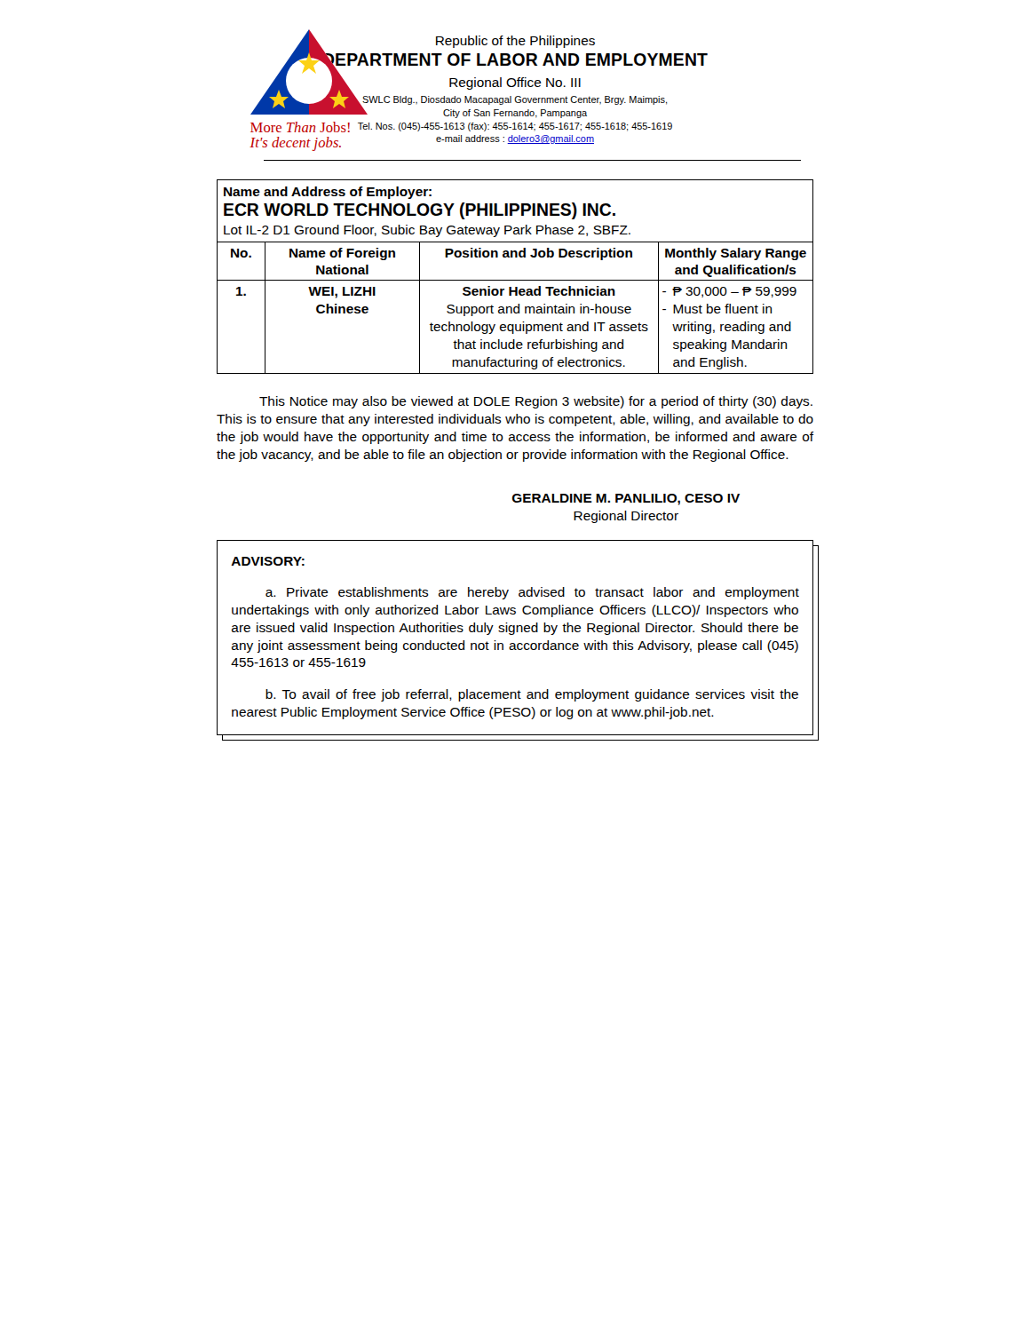More Than Jobs!
It's decent jobs.
Republic of the Philippines
DEPARTMENT OF LABOR AND EMPLOYMENT
Regional Office No. III
SWLC Bldg., Diosdado Macapagal Government Center, Brgy. Maimpis,
City of San Fernando, Pampanga
Tel. Nos. (045)-455-1613 (fax): 455-1614; 455-1617; 455-1618; 455-1619
e-mail address : dolero3@gmail.com
| Name and Address of Employer: ECR WORLD TECHNOLOGY (PHILIPPINES) INC. Lot IL-2 D1 Ground Floor, Subic Bay Gateway Park Phase 2, SBFZ. |
| No. | Name of Foreign National | Position and Job Description | Monthly Salary Range and Qualification/s |
| 1. | WEI, LIZHI Chinese | Senior Head Technician Support and maintain in-house technology equipment and IT assets that include refurbishing and manufacturing of electronics. | / - / ₱ 30,000 – ₱ 59,999 / / - / Must be fluent in writing, reading and speaking Mandarin and English. / |
This Notice may also be viewed at DOLE Region 3 website) for a period of thirty (30) days. This is to ensure that any interested individuals who is competent, able, willing, and available to do the job would have the opportunity and time to access the information, be informed and aware of the job vacancy, and be able to file an objection or provide information with the Regional Office.
GERALDINE M. PANLILIO, CESO IV
Regional Director
ADVISORY:
a. Private establishments are hereby advised to transact labor and employment undertakings with only authorized Labor Laws Compliance Officers (LLCO)/ Inspectors who are issued valid Inspection Authorities duly signed by the Regional Director. Should there be any joint assessment being conducted not in accordance with this Advisory, please call (045) 455-1613 or 455-1619
b. To avail of free job referral, placement and employment guidance services visit the nearest Public Employment Service Office (PESO) or log on at www.phil-job.net.